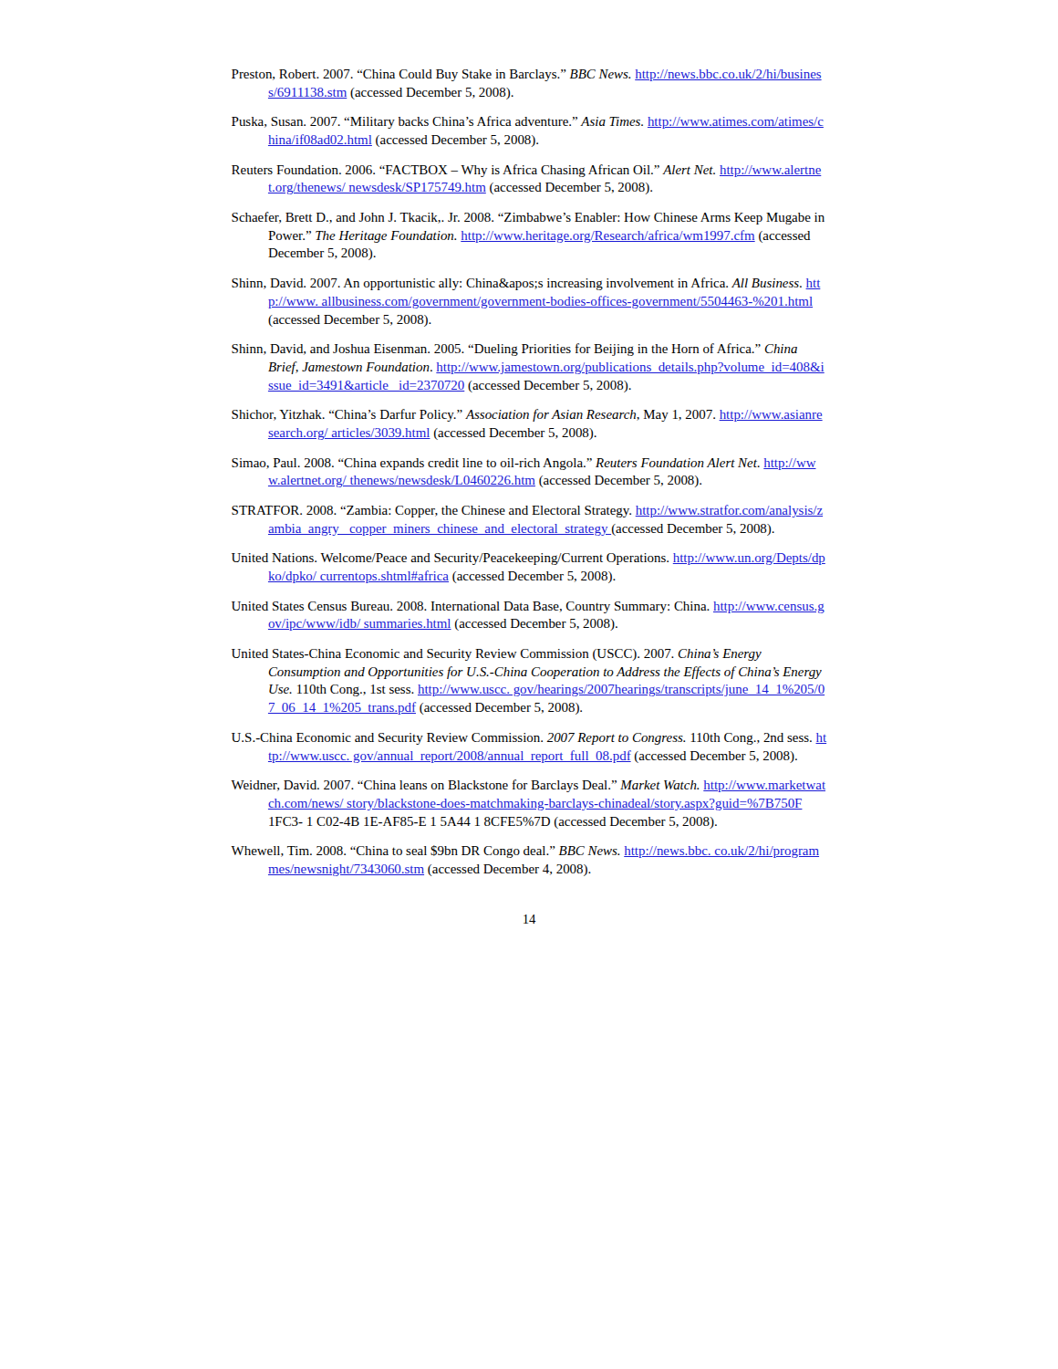Preston, Robert. 2007. “China Could Buy Stake in Barclays.” BBC News. http://news.bbc.co.uk/2/hi/business/6911138.stm (accessed December 5, 2008).
Puska, Susan. 2007. “Military backs China’s Africa adventure.” Asia Times. http://www.atimes.com/atimes/china/if08ad02.html (accessed December 5, 2008).
Reuters Foundation. 2006. “FACTBOX – Why is Africa Chasing African Oil.” Alert Net. http://www.alertnet.org/thenews/ newsdesk/SP175749.htm (accessed December 5, 2008).
Schaefer, Brett D., and John J. Tkacik,. Jr. 2008. “Zimbabwe’s Enabler: How Chinese Arms Keep Mugabe in Power.” The Heritage Foundation. http://www.heritage.org/Research/africa/wm1997.cfm (accessed December 5, 2008).
Shinn, David. 2007. An opportunistic ally: China&apos;s increasing involvement in Africa. All Business. http://www. allbusiness.com/government/government-bodies-offices-government/5504463-%201.html (accessed December 5, 2008).
Shinn, David, and Joshua Eisenman. 2005. “Dueling Priorities for Beijing in the Horn of Africa.” China Brief, Jamestown Foundation. http://www.jamestown.org/publications_details.php?volume_id=408&issue_id=3491&article _id=2370720 (accessed December 5, 2008).
Shichor, Yitzhak. “China’s Darfur Policy.” Association for Asian Research, May 1, 2007. http://www.asianresearch.org/ articles/3039.html (accessed December 5, 2008).
Simao, Paul. 2008. “China expands credit line to oil-rich Angola.” Reuters Foundation Alert Net. http://www.alertnet.org/ thenews/newsdesk/L0460226.htm (accessed December 5, 2008).
STRATFOR. 2008. “Zambia: Copper, the Chinese and Electoral Strategy. http://www.stratfor.com/analysis/zambia_angry_ copper_miners_chinese_and_electoral_strategy (accessed December 5, 2008).
United Nations. Welcome/Peace and Security/Peacekeeping/Current Operations. http://www.un.org/Depts/dpko/dpko/ currentops.shtml#africa (accessed December 5, 2008).
United States Census Bureau. 2008. International Data Base, Country Summary: China. http://www.census.gov/ipc/www/idb/ summaries.html (accessed December 5, 2008).
United States-China Economic and Security Review Commission (USCC). 2007. China’s Energy Consumption and Opportunities for U.S.-China Cooperation to Address the Effects of China’s Energy Use. 110th Cong., 1st sess. http://www.uscc. gov/hearings/2007hearings/transcripts/june_14_1%205/07_06_14_1%205_trans.pdf (accessed December 5, 2008).
U.S.-China Economic and Security Review Commission. 2007 Report to Congress. 110th Cong., 2nd sess. http://www.uscc. gov/annual_report/2008/annual_report_full_08.pdf (accessed December 5, 2008).
Weidner, David. 2007. “China leans on Blackstone for Barclays Deal.” Market Watch. http://www.marketwatch.com/news/ story/blackstone-does-matchmaking-barclays-chinadeal/story.aspx?guid=%7B750F 1FC3- 1 C02-4B 1E-AF85-E 1 5A44 1 8CFE5%7D (accessed December 5, 2008).
Whewell, Tim. 2008. “China to seal $9bn DR Congo deal.” BBC News. http://news.bbc. co.uk/2/hi/programmes/newsnight/7343060.stm (accessed December 4, 2008).
14